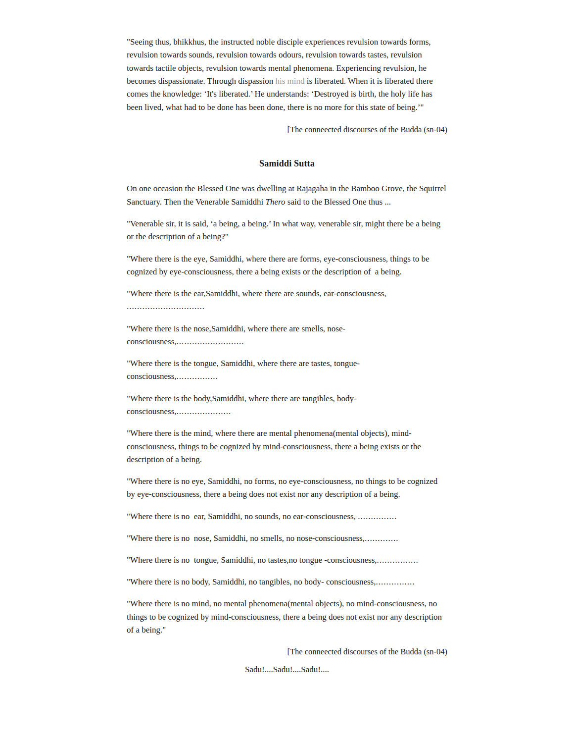"Seeing thus, bhikkhus, the instructed noble disciple experiences revulsion towards forms, revulsion towards sounds, revulsion towards odours, revulsion towards tastes, revulsion towards tactile objects, revulsion towards mental phenomena. Experiencing revulsion, he becomes dispassionate. Through dispassion his mind is liberated. When it is liberated there comes the knowledge: ‘It's liberated.’ He understands: ‘Destroyed is birth, the holy life has been lived, what had to be done has been done, there is no more for this state of being.’"
[The conneected discourses of the Budda (sn-04)
Samiddi Sutta
On one occasion the Blessed One was dwelling at Rajagaha in the Bamboo Grove, the Squirrel Sanctuary. Then the Venerable Samiddhi Thero said to the Blessed One thus ...
"Venerable sir, it is said, ‘a being, a being.’ In what way, venerable sir, might there be a being or the description of a being?"
"Where there is the eye, Samiddhi, where there are forms, eye-consciousness, things to be cognized by eye-consciousness, there a being exists or the description of a being.
"Where there is the ear,Samiddhi, where there are sounds, ear-consciousness, ..............................
"Where there is the nose,Samiddhi, where there are smells, nose-consciousness,..........................
"Where there is the tongue, Samiddhi, where there are tastes, tongue-consciousness,................
"Where there is the body,Samiddhi, where there are tangibles, body-consciousness,.....................
"Where there is the mind, where there are mental phenomena(mental objects), mind-consciousness, things to be cognized by mind-consciousness, there a being exists or the description of a being.
"Where there is no eye, Samiddhi, no forms, no eye-consciousness, no things to be cognized by eye-consciousness, there a being does not exist nor any description of a being.
"Where there is no ear, Samiddhi, no sounds, no ear-consciousness, ...............
"Where there is no nose, Samiddhi, no smells, no nose-consciousness,.............
"Where there is no tongue, Samiddhi, no tastes,no tongue -consciousness,................
"Where there is no body, Samiddhi, no tangibles, no body- consciousness,...............
"Where there is no mind, no mental phenomena(mental objects), no mind-consciousness, no things to be cognized by mind-consciousness, there a being does not exist nor any description of a being."
[The conneected discourses of the Budda (sn-04)
Sadu!....Sadu!....Sadu!....